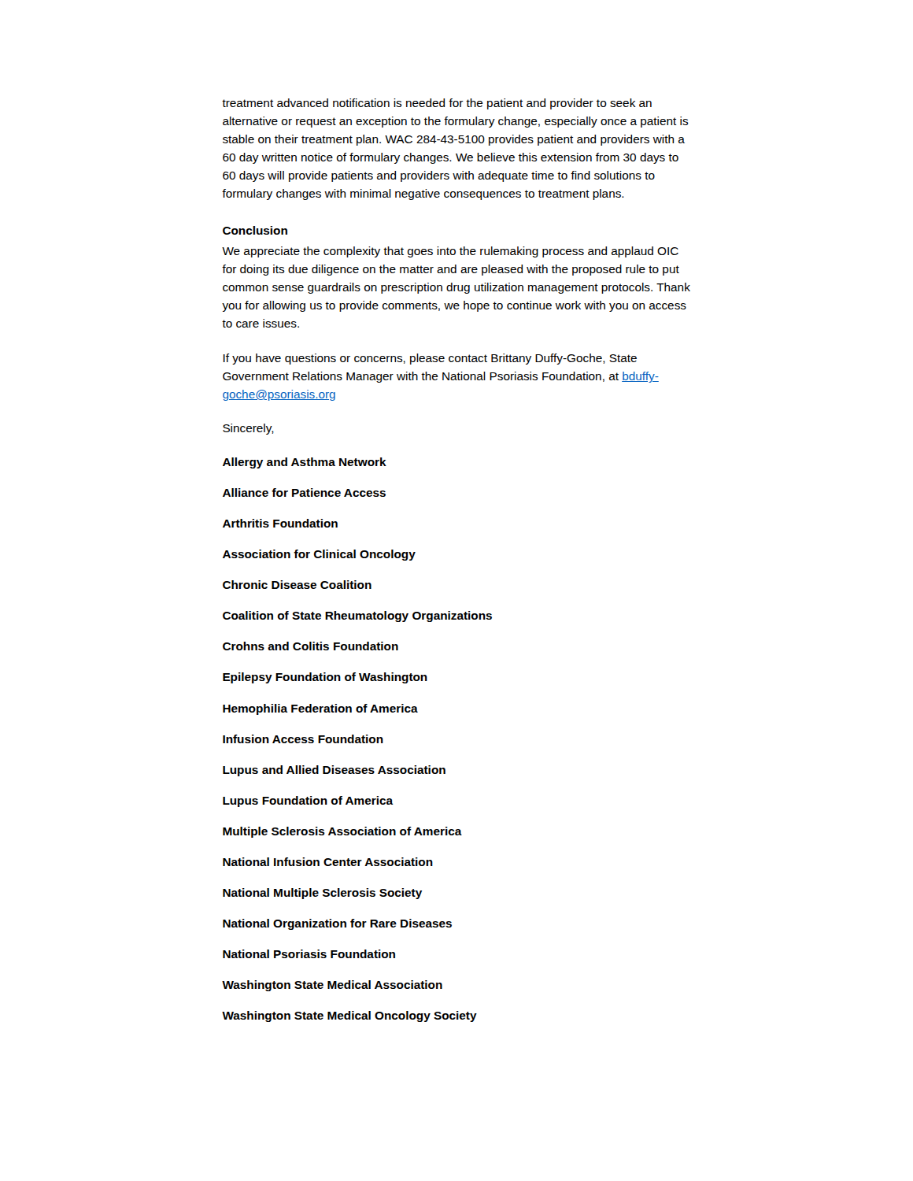treatment advanced notification is needed for the patient and provider to seek an alternative or request an exception to the formulary change, especially once a patient is stable on their treatment plan. WAC 284-43-5100 provides patient and providers with a 60 day written notice of formulary changes. We believe this extension from 30 days to 60 days will provide patients and providers with adequate time to find solutions to formulary changes with minimal negative consequences to treatment plans.
Conclusion
We appreciate the complexity that goes into the rulemaking process and applaud OIC for doing its due diligence on the matter and are pleased with the proposed rule to put common sense guardrails on prescription drug utilization management protocols. Thank you for allowing us to provide comments, we hope to continue work with you on access to care issues.
If you have questions or concerns, please contact Brittany Duffy-Goche, State Government Relations Manager with the National Psoriasis Foundation, at bduffy-goche@psoriasis.org
Sincerely,
Allergy and Asthma Network
Alliance for Patience Access
Arthritis Foundation
Association for Clinical Oncology
Chronic Disease Coalition
Coalition of State Rheumatology Organizations
Crohns and Colitis Foundation
Epilepsy Foundation of Washington
Hemophilia Federation of America
Infusion Access Foundation
Lupus and Allied Diseases Association
Lupus Foundation of America
Multiple Sclerosis Association of America
National Infusion Center Association
National Multiple Sclerosis Society
National Organization for Rare Diseases
National Psoriasis Foundation
Washington State Medical Association
Washington State Medical Oncology Society